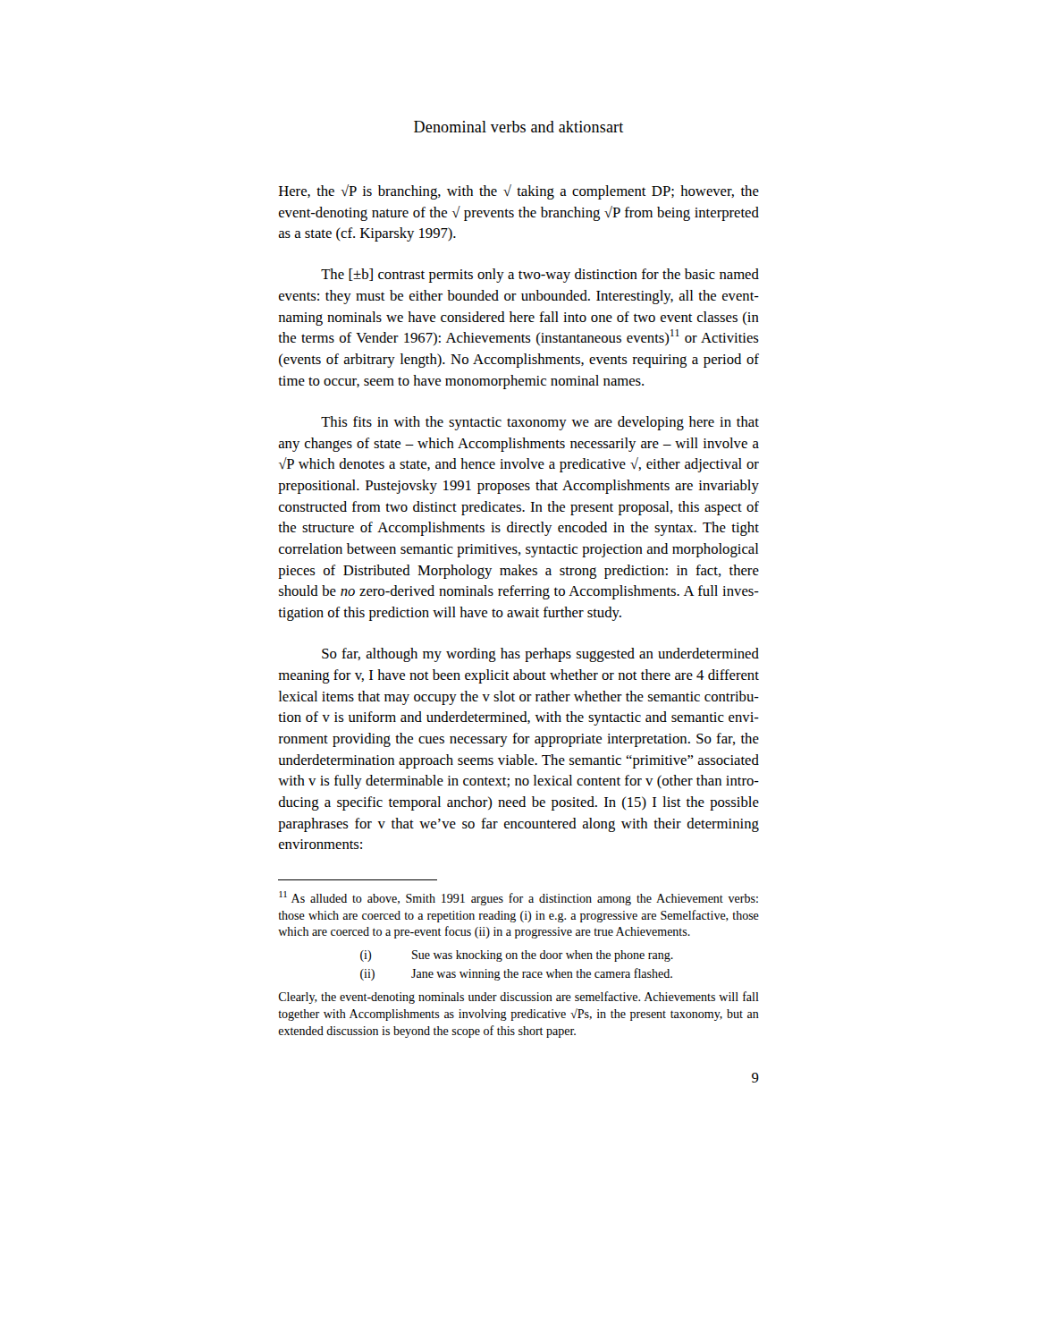Denominal verbs and aktionsart
Here, the √P is branching, with the √ taking a complement DP; however, the event-denoting nature of the √ prevents the branching √P from being interpreted as a state (cf. Kiparsky 1997).
The [±b] contrast permits only a two-way distinction for the basic named events: they must be either bounded or unbounded. Interestingly, all the event-naming nominals we have considered here fall into one of two event classes (in the terms of Vender 1967): Achievements (instantaneous events)11 or Activities (events of arbitrary length). No Accomplishments, events requiring a period of time to occur, seem to have monomorphemic nominal names.
This fits in with the syntactic taxonomy we are developing here in that any changes of state – which Accomplishments necessarily are – will involve a √P which denotes a state, and hence involve a predicative √, either adjectival or prepositional. Pustejovsky 1991 proposes that Accomplishments are invariably constructed from two distinct predicates. In the present proposal, this aspect of the structure of Accomplishments is directly encoded in the syntax. The tight correlation between semantic primitives, syntactic projection and morphological pieces of Distributed Morphology makes a strong prediction: in fact, there should be no zero-derived nominals referring to Accomplishments. A full investigation of this prediction will have to await further study.
So far, although my wording has perhaps suggested an underdetermined meaning for v, I have not been explicit about whether or not there are 4 different lexical items that may occupy the v slot or rather whether the semantic contribution of v is uniform and underdetermined, with the syntactic and semantic environment providing the cues necessary for appropriate interpretation. So far, the underdetermination approach seems viable. The semantic “primitive” associated with v is fully determinable in context; no lexical content for v (other than introducing a specific temporal anchor) need be posited. In (15) I list the possible paraphrases for v that we’ve so far encountered along with their determining environments:
11 As alluded to above, Smith 1991 argues for a distinction among the Achievement verbs: those which are coerced to a repetition reading (i) in e.g. a progressive are Semelfactive, those which are coerced to a pre-event focus (ii) in a progressive are true Achievements.
(i)
Sue was knocking on the door when the phone rang.
(ii)
Jane was winning the race when the camera flashed.
Clearly, the event-denoting nominals under discussion are semelfactive. Achievements will fall together with Accomplishments as involving predicative √Ps, in the present taxonomy, but an extended discussion is beyond the scope of this short paper.
9